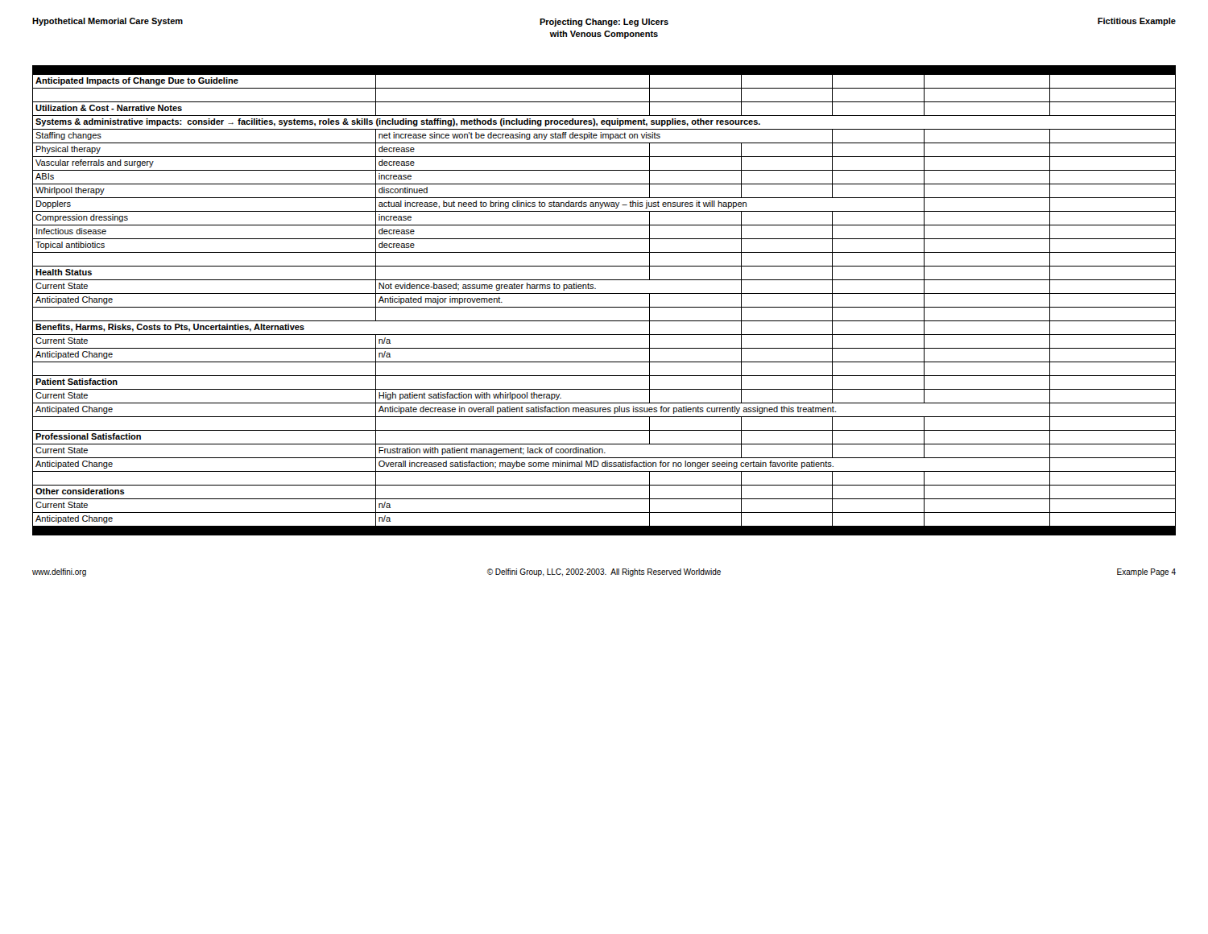Hypothetical Memorial Care System
Projecting Change: Leg Ulcers
with Venous Components
Fictitious Example
| Anticipated Impacts of Change Due to Guideline | | | | | | |
| Utilization & Cost - Narrative Notes | | | | | | |
| Systems & administrative impacts: consider → facilities, systems, roles & skills (including staffing), methods (including procedures), equipment, supplies, other resources. |
| Staffing changes | net increase since won't be decreasing any staff despite impact on visits | | | |
| Physical therapy | decrease | | | | | |
| Vascular referrals and surgery | decrease | | | | | |
| ABIs | increase | | | | | |
| Whirlpool therapy | discontinued | | | | | |
| Dopplers | actual increase, but need to bring clinics to standards anyway – this just ensures it will happen | | |
| Compression dressings | increase | | | | | |
| Infectious disease | decrease | | | | | |
| Topical antibiotics | decrease | | | | | |
| Health Status | | | | | | |
| Current State | Not evidence-based; assume greater harms to patients. | | | | |
| Anticipated Change | Anticipated major improvement. | | | | | |
| Benefits, Harms, Risks, Costs to Pts, Uncertainties, Alternatives | | | | | |
| Current State | n/a | | | | | |
| Anticipated Change | n/a | | | | | |
| Patient Satisfaction | | | | | | |
| Current State | High patient satisfaction with whirlpool therapy. | | | | | |
| Anticipated Change | Anticipate decrease in overall patient satisfaction measures plus issues for patients currently assigned this treatment. | |
| Professional Satisfaction | | | | | | |
| Current State | Frustration with patient management; lack of coordination. | | | | |
| Anticipated Change | Overall increased satisfaction; maybe some minimal MD dissatisfaction for no longer seeing certain favorite patients. | |
| Other considerations | | | | | | |
| Current State | n/a | | | | | |
| Anticipated Change | n/a | | | | | |
www.delfini.org
© Delfini Group, LLC, 2002-2003. All Rights Reserved Worldwide
Example Page 4